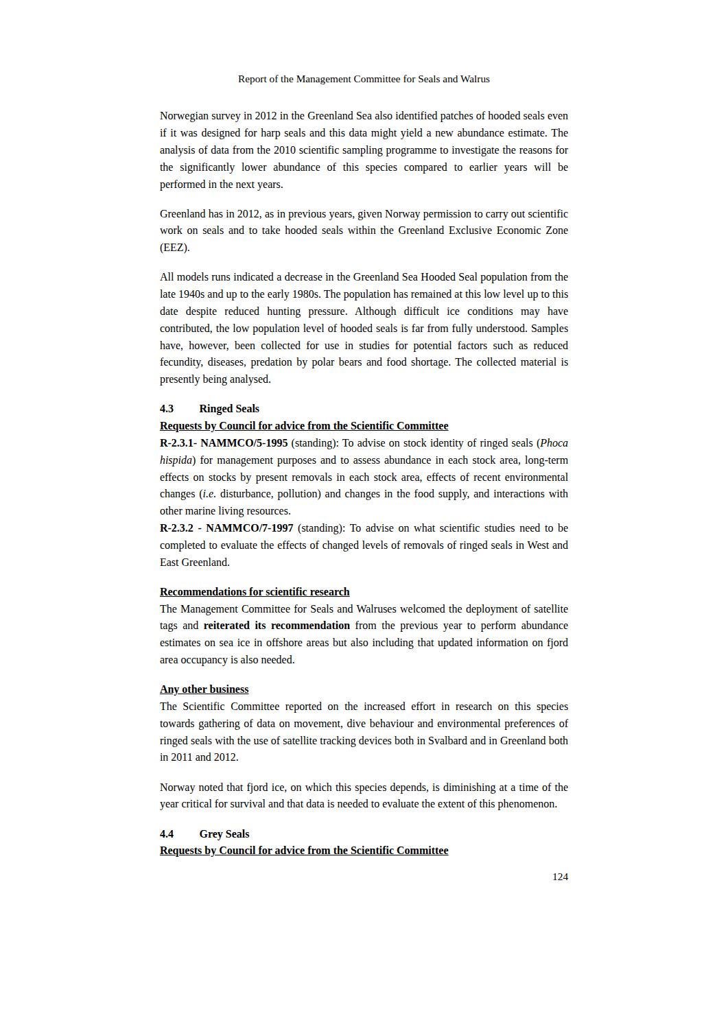Report of the Management Committee for Seals and Walrus
Norwegian survey in 2012 in the Greenland Sea also identified patches of hooded seals even if it was designed for harp seals and this data might yield a new abundance estimate. The analysis of data from the 2010 scientific sampling programme to investigate the reasons for the significantly lower abundance of this species compared to earlier years will be performed in the next years.
Greenland has in 2012, as in previous years, given Norway permission to carry out scientific work on seals and to take hooded seals within the Greenland Exclusive Economic Zone (EEZ).
All models runs indicated a decrease in the Greenland Sea Hooded Seal population from the late 1940s and up to the early 1980s. The population has remained at this low level up to this date despite reduced hunting pressure. Although difficult ice conditions may have contributed, the low population level of hooded seals is far from fully understood. Samples have, however, been collected for use in studies for potential factors such as reduced fecundity, diseases, predation by polar bears and food shortage. The collected material is presently being analysed.
4.3 Ringed Seals
Requests by Council for advice from the Scientific Committee
R-2.3.1- NAMMCO/5-1995 (standing): To advise on stock identity of ringed seals (Phoca hispida) for management purposes and to assess abundance in each stock area, long-term effects on stocks by present removals in each stock area, effects of recent environmental changes (i.e. disturbance, pollution) and changes in the food supply, and interactions with other marine living resources.
R-2.3.2 - NAMMCO/7-1997 (standing): To advise on what scientific studies need to be completed to evaluate the effects of changed levels of removals of ringed seals in West and East Greenland.
Recommendations for scientific research
The Management Committee for Seals and Walruses welcomed the deployment of satellite tags and reiterated its recommendation from the previous year to perform abundance estimates on sea ice in offshore areas but also including that updated information on fjord area occupancy is also needed.
Any other business
The Scientific Committee reported on the increased effort in research on this species towards gathering of data on movement, dive behaviour and environmental preferences of ringed seals with the use of satellite tracking devices both in Svalbard and in Greenland both in 2011 and 2012.
Norway noted that fjord ice, on which this species depends, is diminishing at a time of the year critical for survival and that data is needed to evaluate the extent of this phenomenon.
4.4 Grey Seals
Requests by Council for advice from the Scientific Committee
124